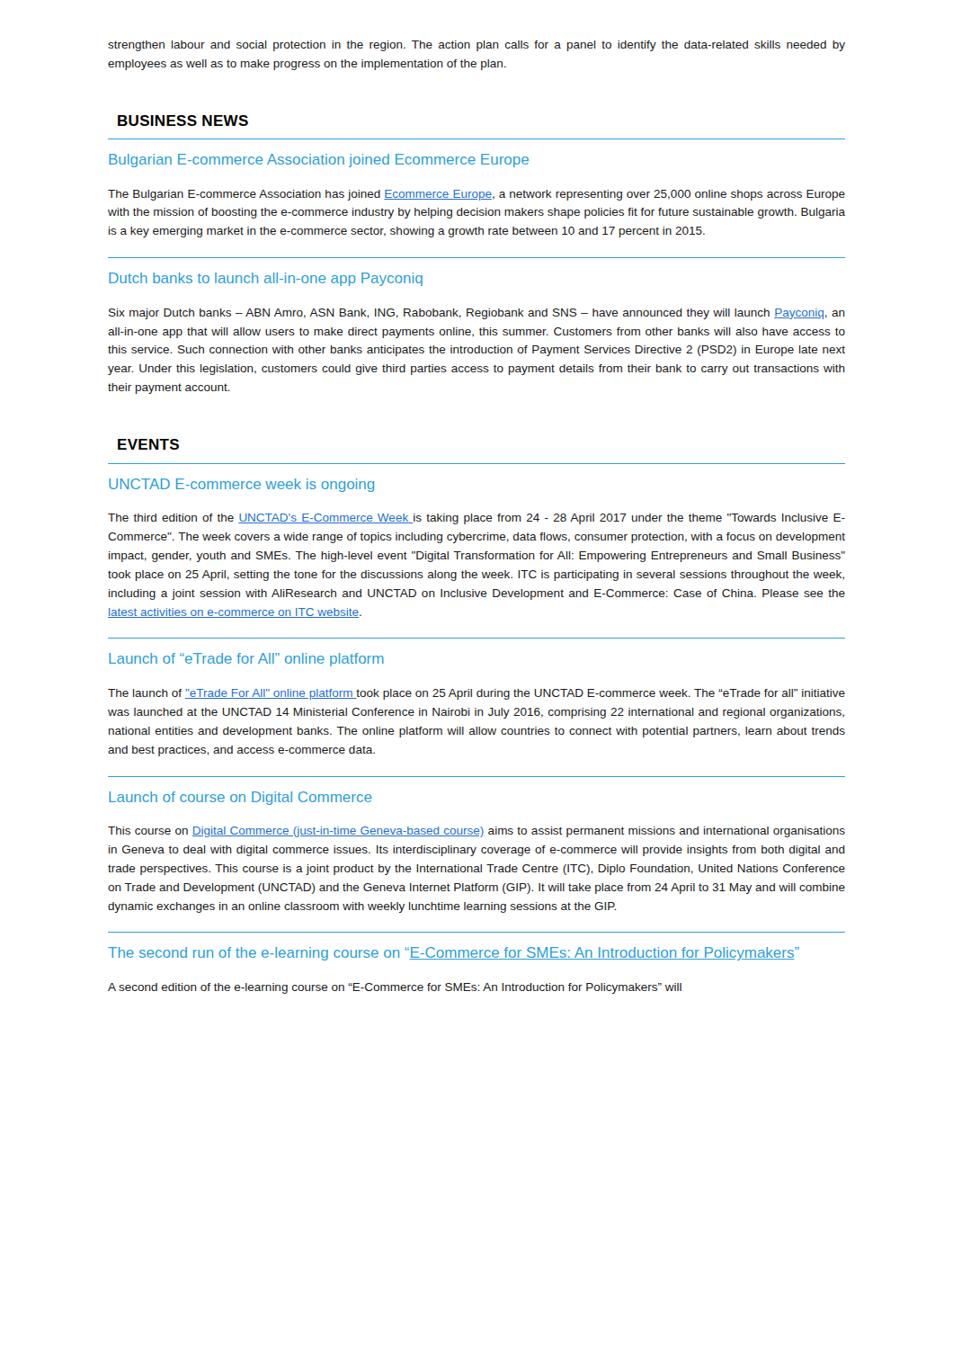strengthen labour and social protection in the region. The action plan calls for a panel to identify the data-related skills needed by employees as well as to make progress on the implementation of the plan.
BUSINESS NEWS
Bulgarian E-commerce Association joined Ecommerce Europe
The Bulgarian E-commerce Association has joined Ecommerce Europe, a network representing over 25,000 online shops across Europe with the mission of boosting the e-commerce industry by helping decision makers shape policies fit for future sustainable growth. Bulgaria is a key emerging market in the e-commerce sector, showing a growth rate between 10 and 17 percent in 2015.
Dutch banks to launch all-in-one app Payconiq
Six major Dutch banks – ABN Amro, ASN Bank, ING, Rabobank, Regiobank and SNS – have announced they will launch Payconiq, an all-in-one app that will allow users to make direct payments online, this summer. Customers from other banks will also have access to this service. Such connection with other banks anticipates the introduction of Payment Services Directive 2 (PSD2) in Europe late next year. Under this legislation, customers could give third parties access to payment details from their bank to carry out transactions with their payment account.
EVENTS
UNCTAD E-commerce week is ongoing
The third edition of the UNCTAD's E-Commerce Week is taking place from 24 - 28 April 2017 under the theme "Towards Inclusive E-Commerce". The week covers a wide range of topics including cybercrime, data flows, consumer protection, with a focus on development impact, gender, youth and SMEs. The high-level event "Digital Transformation for All: Empowering Entrepreneurs and Small Business" took place on 25 April, setting the tone for the discussions along the week. ITC is participating in several sessions throughout the week, including a joint session with AliResearch and UNCTAD on Inclusive Development and E-Commerce: Case of China. Please see the latest activities on e-commerce on ITC website.
Launch of “eTrade for All” online platform
The launch of "eTrade For All" online platform took place on 25 April during the UNCTAD E-commerce week. The “eTrade for all” initiative was launched at the UNCTAD 14 Ministerial Conference in Nairobi in July 2016, comprising 22 international and regional organizations, national entities and development banks. The online platform will allow countries to connect with potential partners, learn about trends and best practices, and access e-commerce data.
Launch of course on Digital Commerce
This course on Digital Commerce (just-in-time Geneva-based course) aims to assist permanent missions and international organisations in Geneva to deal with digital commerce issues. Its interdisciplinary coverage of e-commerce will provide insights from both digital and trade perspectives. This course is a joint product by the International Trade Centre (ITC), Diplo Foundation, United Nations Conference on Trade and Development (UNCTAD) and the Geneva Internet Platform (GIP). It will take place from 24 April to 31 May and will combine dynamic exchanges in an online classroom with weekly lunchtime learning sessions at the GIP.
The second run of the e-learning course on “E-Commerce for SMEs: An Introduction for Policymakers”
A second edition of the e-learning course on “E-Commerce for SMEs: An Introduction for Policymakers” will